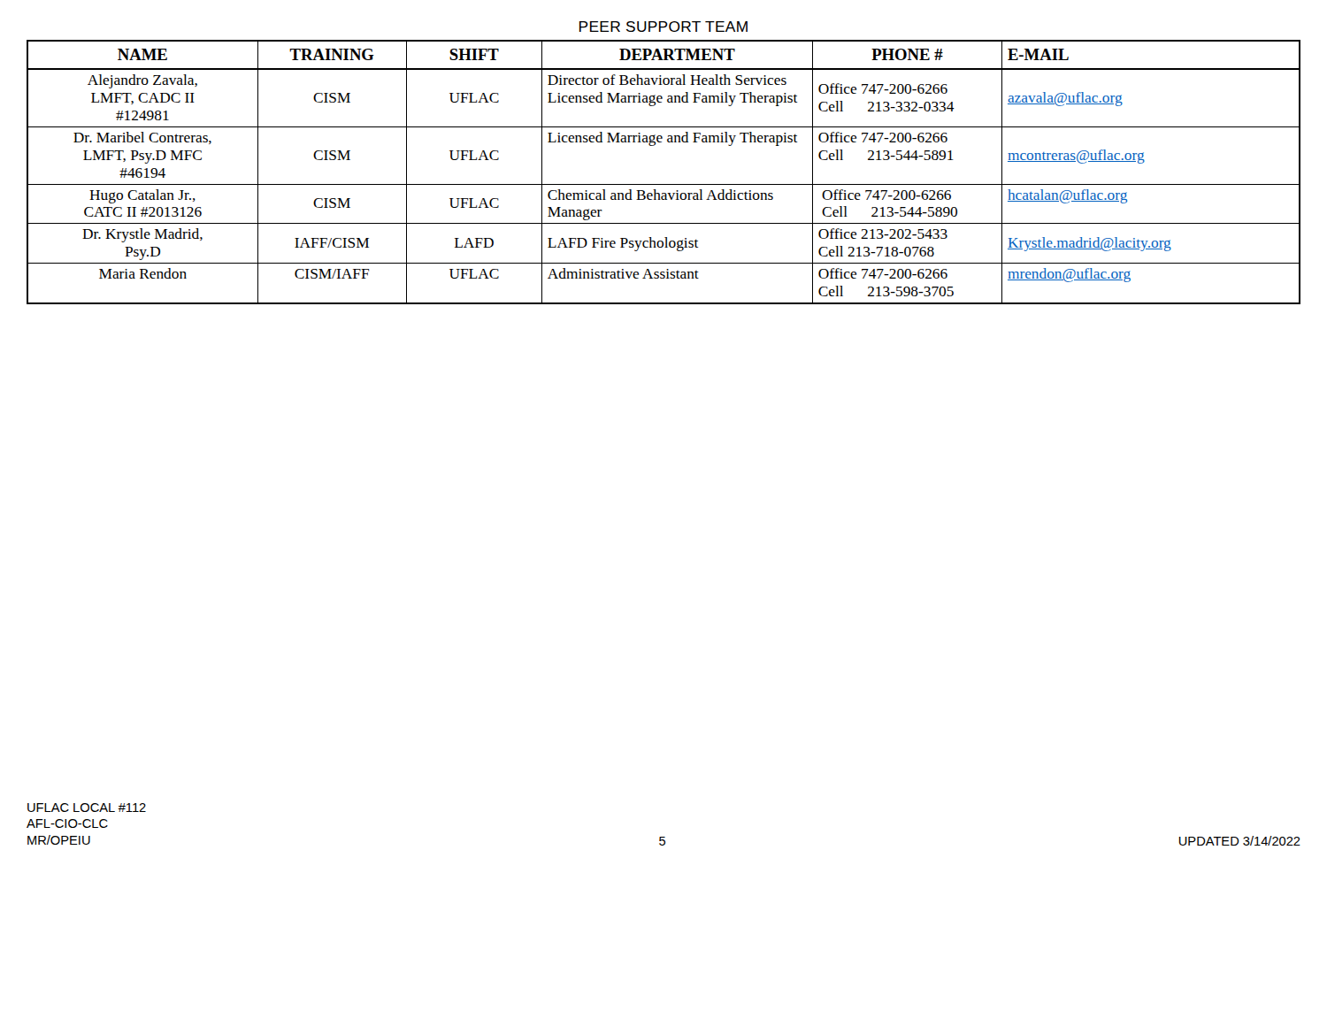PEER SUPPORT TEAM
| NAME | TRAINING | SHIFT | DEPARTMENT | PHONE # | E-MAIL |
| --- | --- | --- | --- | --- | --- |
| Alejandro Zavala, LMFT, CADC II #124981 | CISM | UFLAC | Director of Behavioral Health Services Licensed Marriage and Family Therapist | Office 747-200-6266 Cell 213-332-0334 | azavala@uflac.org |
| Dr. Maribel Contreras, LMFT, Psy.D MFC #46194 | CISM | UFLAC | Licensed Marriage and Family Therapist | Office 747-200-6266 Cell 213-544-5891 | mcontreras@uflac.org |
| Hugo Catalan Jr., CATC II #2013126 | CISM | UFLAC | Chemical and Behavioral Addictions Manager | Office 747-200-6266 Cell 213-544-5890 | hcatalan@uflac.org |
| Dr. Krystle Madrid, Psy.D | IAFF/CISM | LAFD | LAFD Fire Psychologist | Office 213-202-5433 Cell 213-718-0768 | Krystle.madrid@lacity.org |
| Maria Rendon | CISM/IAFF | UFLAC | Administrative Assistant | Office 747-200-6266 Cell 213-598-3705 | mrendon@uflac.org |
UFLAC LOCAL #112
AFL-CIO-CLC
MR/OPEIU
5
UPDATED 3/14/2022